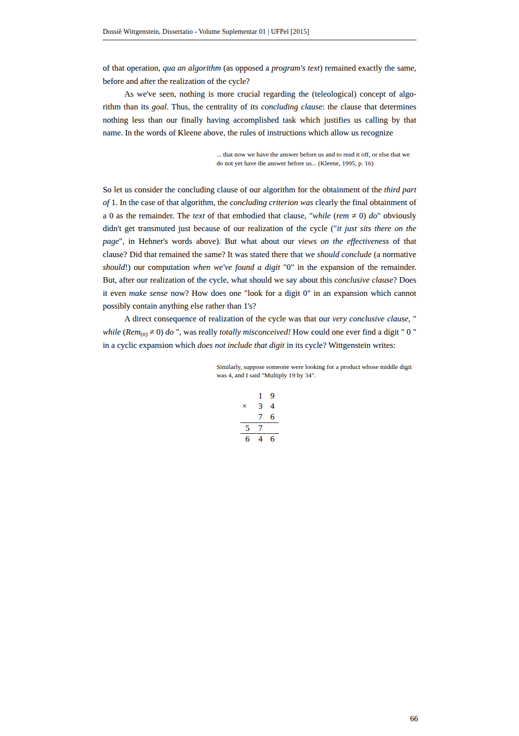Dossiê Wittgenstein, Dissertatio - Volume Suplementar 01 | UFPel [2015]
of that operation, qua an algorithm (as opposed a program's text) remained exactly the same, before and after the realization of the cycle?
As we've seen, nothing is more crucial regarding the (teleological) concept of algorithm than its goal. Thus, the centrality of its concluding clause: the clause that determines nothing less than our finally having accomplished task which justifies us calling by that name. In the words of Kleene above, the rules of instructions which allow us recognize
... that now we have the answer before us and to read it off, or else that we do not yet have the answer before us... (Kleene, 1995, p. 16)
So let us consider the concluding clause of our algorithm for the obtainment of the third part of 1. In the case of that algorithm, the concluding criterion was clearly the final obtainment of a 0 as the remainder. The text of that embodied that clause, "while (rem ≠ 0) do" obviously didn't get transmuted just because of our realization of the cycle ("it just sits there on the page", in Hehner's words above). But what about our views on the effectiveness of that clause? Did that remained the same? It was stated there that we should conclude (a normative should!) our computation when we've found a digit "0" in the expansion of the remainder. But, after our realization of the cycle, what should we say about this conclusive clause? Does it even make sense now? How does one "look for a digit 0" in an expansion which cannot possibly contain anything else rather than 1's?
A direct consequence of realization of the cycle was that our very conclusive clause, " while (Rem(n) ≠ 0) do ", was really totally misconceived! How could one ever find a digit " 0 " in a cyclic expansion which does not include that digit in its cycle? Wittgenstein writes:
Similarly, suppose someone were looking for a product whose middle digit was 4, and I said "Multiply 19 by 34".
| | 1 | 9 |
| × | 3 | 4 |
| | 7 | 6 |
| 5 | 7 | |
| 6 | 4 | 6 |
66